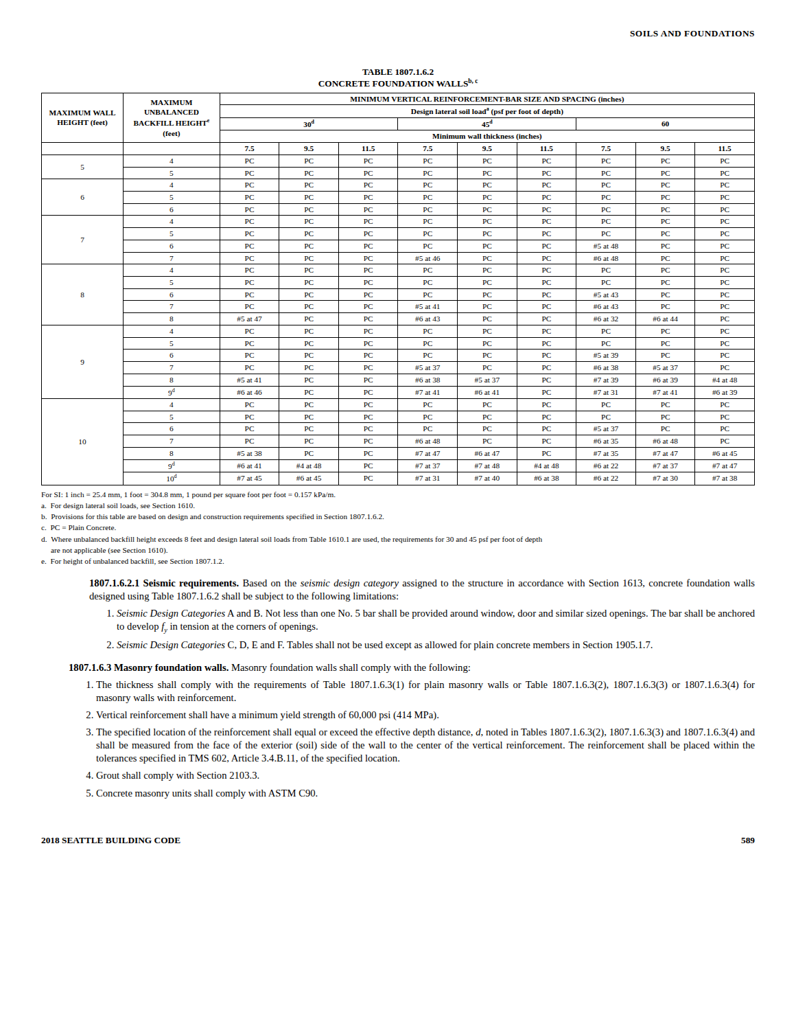SOILS AND FOUNDATIONS
TABLE 1807.1.6.2
CONCRETE FOUNDATION WALLSb, c
| MAXIMUM WALL HEIGHT (feet) | MAXIMUM UNBALANCED BACKFILL HEIGHT e (feet) | MINIMUM VERTICAL REINFORCEMENT-BAR SIZE AND SPACING (inches) |
| --- | --- | --- |
| Design lateral soil load a (psf per foot of depth) |
| 30 d | 45 d | 60 |
| Minimum wall thickness (inches) |
| | | 7.5 | 9.5 | 11.5 | 7.5 | 9.5 | 11.5 | 7.5 | 9.5 | 11.5 |
| 5 | 4 | PC | PC | PC | PC | PC | PC | PC | PC | PC |
| 5 | PC | PC | PC | PC | PC | PC | PC | PC | PC |
| 6 | 4 | PC | PC | PC | PC | PC | PC | PC | PC | PC |
| 5 | PC | PC | PC | PC | PC | PC | PC | PC | PC |
| 6 | PC | PC | PC | PC | PC | PC | PC | PC | PC |
| 7 | 4 | PC | PC | PC | PC | PC | PC | PC | PC | PC |
| 5 | PC | PC | PC | PC | PC | PC | PC | PC | PC |
| 6 | PC | PC | PC | PC | PC | PC | #5 at 48 | PC | PC |
| 7 | PC | PC | PC | #5 at 46 | PC | PC | #6 at 48 | PC | PC |
| 8 | 4 | PC | PC | PC | PC | PC | PC | PC | PC | PC |
| 5 | PC | PC | PC | PC | PC | PC | PC | PC | PC |
| 6 | PC | PC | PC | PC | PC | PC | #5 at 43 | PC | PC |
| 7 | PC | PC | PC | #5 at 41 | PC | PC | #6 at 43 | PC | PC |
| 8 | #5 at 47 | PC | PC | #6 at 43 | PC | PC | #6 at 32 | #6 at 44 | PC |
| 9 | 4 | PC | PC | PC | PC | PC | PC | PC | PC | PC |
| 5 | PC | PC | PC | PC | PC | PC | PC | PC | PC |
| 6 | PC | PC | PC | PC | PC | PC | #5 at 39 | PC | PC |
| 7 | PC | PC | PC | #5 at 37 | PC | PC | #6 at 38 | #5 at 37 | PC |
| 8 | #5 at 41 | PC | PC | #6 at 38 | #5 at 37 | PC | #7 at 39 | #6 at 39 | #4 at 48 |
| 9 d | #6 at 46 | PC | PC | #7 at 41 | #6 at 41 | PC | #7 at 31 | #7 at 41 | #6 at 39 |
| 10 | 4 | PC | PC | PC | PC | PC | PC | PC | PC | PC |
| 5 | PC | PC | PC | PC | PC | PC | PC | PC | PC |
| 6 | PC | PC | PC | PC | PC | PC | #5 at 37 | PC | PC |
| 7 | PC | PC | PC | #6 at 48 | PC | PC | #6 at 35 | #6 at 48 | PC |
| 8 | #5 at 38 | PC | PC | #7 at 47 | #6 at 47 | PC | #7 at 35 | #7 at 47 | #6 at 45 |
| 9 d | #6 at 41 | #4 at 48 | PC | #7 at 37 | #7 at 48 | #4 at 48 | #6 at 22 | #7 at 37 | #7 at 47 |
| 10 d | #7 at 45 | #6 at 45 | PC | #7 at 31 | #7 at 40 | #6 at 38 | #6 at 22 | #7 at 30 | #7 at 38 |
For SI: 1 inch = 25.4 mm, 1 foot = 304.8 mm, 1 pound per square foot per foot = 0.157 kPa/m.
a. For design lateral soil loads, see Section 1610.
b. Provisions for this table are based on design and construction requirements specified in Section 1807.1.6.2.
c. PC = Plain Concrete.
d. Where unbalanced backfill height exceeds 8 feet and design lateral soil loads from Table 1610.1 are used, the requirements for 30 and 45 psf per foot of depth
are not applicable (see Section 1610).
e. For height of unbalanced backfill, see Section 1807.1.2.
1807.1.6.2.1 Seismic requirements. Based on the seismic design category assigned to the structure in accordance with Section 1613, concrete foundation walls designed using Table 1807.1.6.2 shall be subject to the following limitations:
Seismic Design Categories A and B. Not less than one No. 5 bar shall be provided around window, door and similar sized openings. The bar shall be anchored to develop fy in tension at the corners of openings.
Seismic Design Categories C, D, E and F. Tables shall not be used except as allowed for plain concrete members in Section 1905.1.7.
1807.1.6.3 Masonry foundation walls. Masonry foundation walls shall comply with the following:
The thickness shall comply with the requirements of Table 1807.1.6.3(1) for plain masonry walls or Table 1807.1.6.3(2), 1807.1.6.3(3) or 1807.1.6.3(4) for masonry walls with reinforcement.
Vertical reinforcement shall have a minimum yield strength of 60,000 psi (414 MPa).
The specified location of the reinforcement shall equal or exceed the effective depth distance, d, noted in Tables 1807.1.6.3(2), 1807.1.6.3(3) and 1807.1.6.3(4) and shall be measured from the face of the exterior (soil) side of the wall to the center of the vertical reinforcement. The reinforcement shall be placed within the tolerances specified in TMS 602, Article 3.4.B.11, of the specified location.
Grout shall comply with Section 2103.3.
Concrete masonry units shall comply with ASTM C90.
2018 SEATTLE BUILDING CODE 589